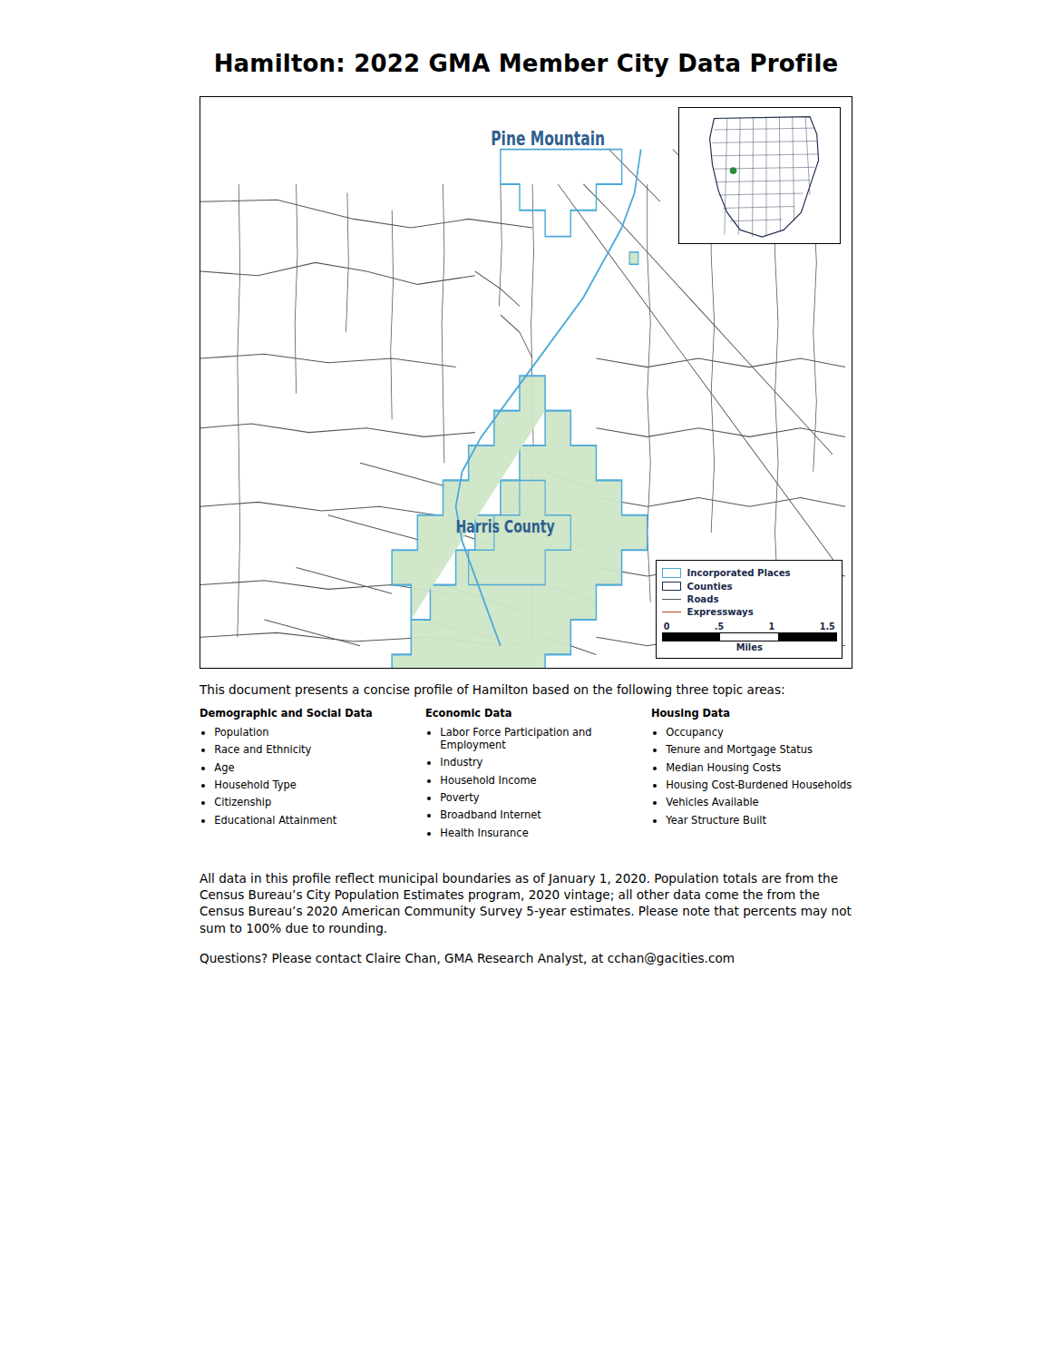Hamilton: 2022 GMA Member City Data Profile
Pine Mountain Harris County Hamilton
Incorporated Places
Counties
Roads
Expressways
0.511.5
Miles
This document presents a concise profile of Hamilton based on the following three topic areas:
Demographic and Social Data
Population
Race and Ethnicity
Age
Household Type
Citizenship
Educational Attainment
Economic Data
Labor Force Participation and Employment
Industry
Household Income
Poverty
Broadband Internet
Health Insurance
Housing Data
Occupancy
Tenure and Mortgage Status
Median Housing Costs
Housing Cost-Burdened Households
Vehicles Available
Year Structure Built
All data in this profile reflect municipal boundaries as of January 1, 2020. Population totals are from the Census Bureau’s City Population Estimates program, 2020 vintage; all other data come the from the Census Bureau’s 2020 American Community Survey 5-year estimates. Please note that percents may not sum to 100% due to rounding.
Questions? Please contact Claire Chan, GMA Research Analyst, at cchan@gacities.com